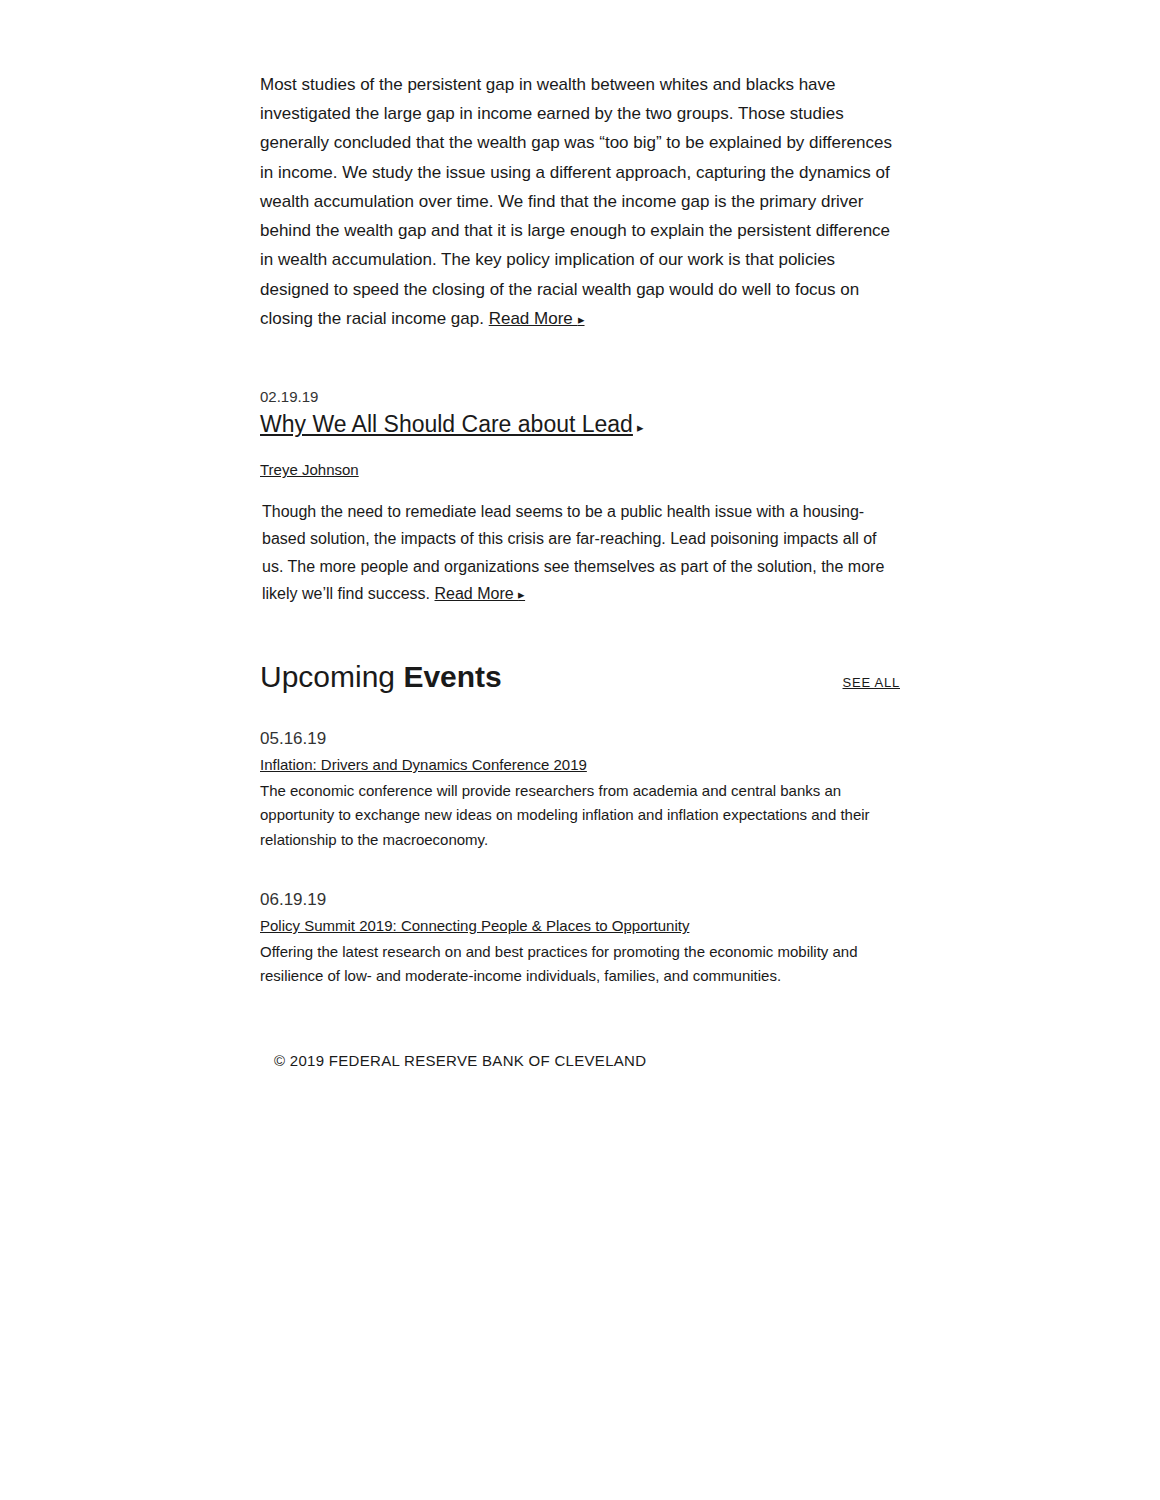Most studies of the persistent gap in wealth between whites and blacks have investigated the large gap in income earned by the two groups. Those studies generally concluded that the wealth gap was “too big” to be explained by differences in income. We study the issue using a different approach, capturing the dynamics of wealth accumulation over time. We find that the income gap is the primary driver behind the wealth gap and that it is large enough to explain the persistent difference in wealth accumulation. The key policy implication of our work is that policies designed to speed the closing of the racial wealth gap would do well to focus on closing the racial income gap. Read More
02.19.19
Why We All Should Care about Lead
Treye Johnson
Though the need to remediate lead seems to be a public health issue with a housing-based solution, the impacts of this crisis are far-reaching. Lead poisoning impacts all of us. The more people and organizations see themselves as part of the solution, the more likely we’ll find success. Read More
Upcoming Events
SEE ALL
05.16.19
Inflation: Drivers and Dynamics Conference 2019
The economic conference will provide researchers from academia and central banks an opportunity to exchange new ideas on modeling inflation and inflation expectations and their relationship to the macroeconomy.
06.19.19
Policy Summit 2019: Connecting People & Places to Opportunity
Offering the latest research on and best practices for promoting the economic mobility and resilience of low- and moderate-income individuals, families, and communities.
© 2019 FEDERAL RESERVE BANK OF CLEVELAND